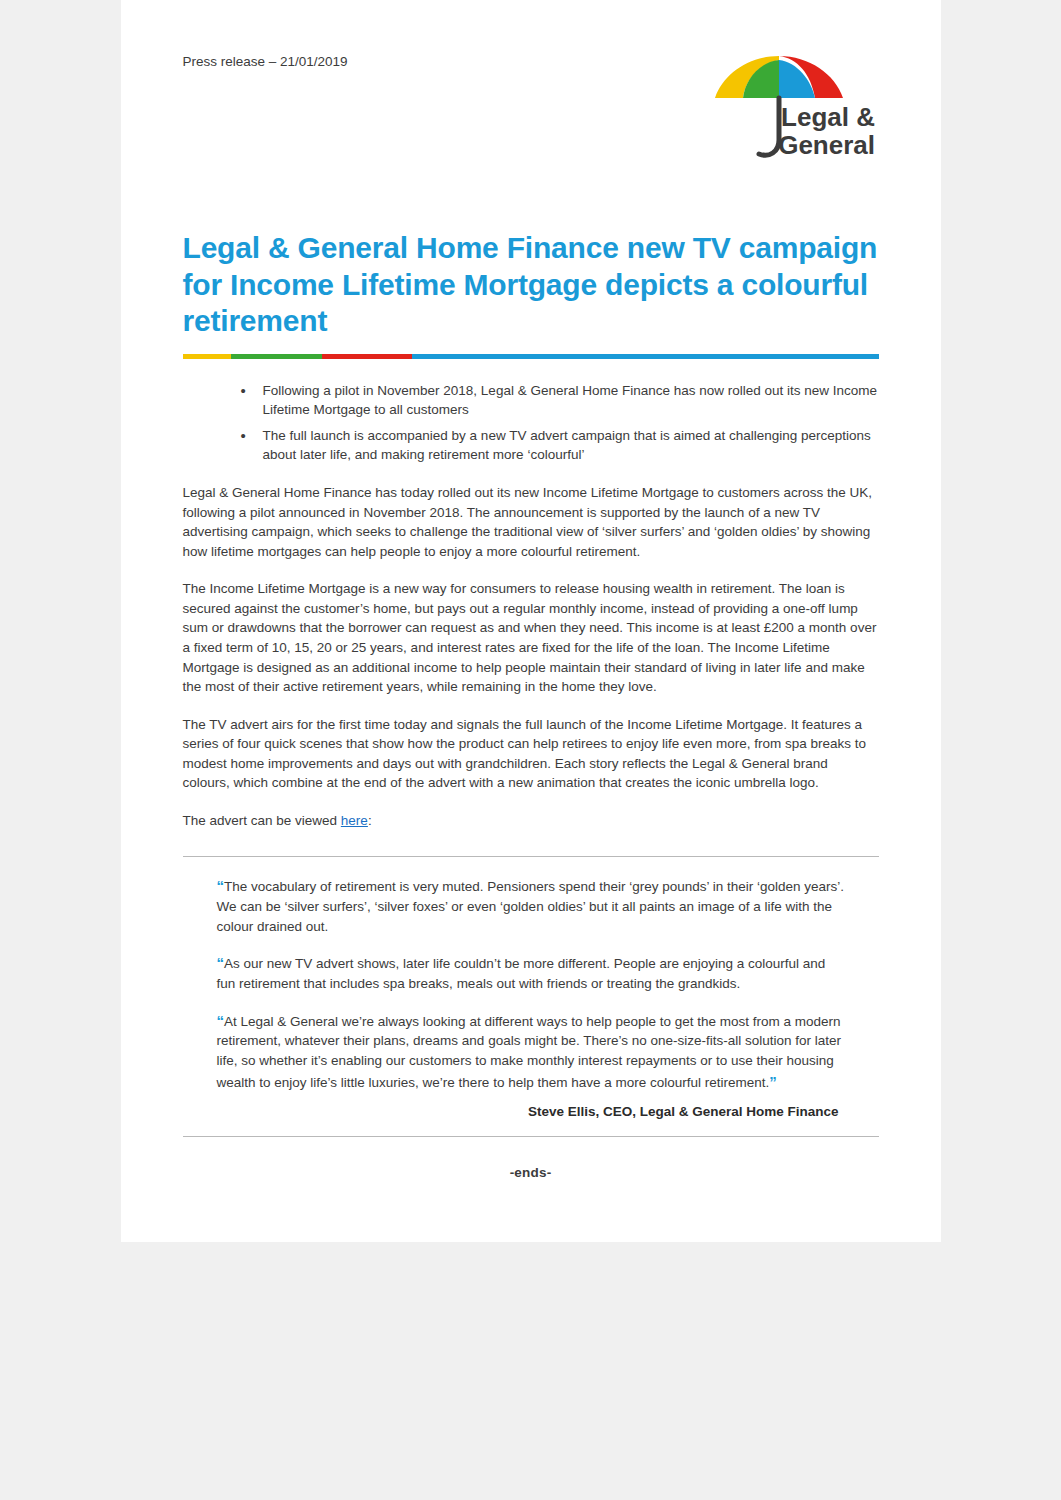Press release – 21/01/2019
Legal & General
Legal & General Home Finance new TV campaign for Income Lifetime Mortgage depicts a colourful retirement
Following a pilot in November 2018, Legal & General Home Finance has now rolled out its new Income Lifetime Mortgage to all customers
The full launch is accompanied by a new TV advert campaign that is aimed at challenging perceptions about later life, and making retirement more ‘colourful’
Legal & General Home Finance has today rolled out its new Income Lifetime Mortgage to customers across the UK, following a pilot announced in November 2018. The announcement is supported by the launch of a new TV advertising campaign, which seeks to challenge the traditional view of ‘silver surfers’ and ‘golden oldies’ by showing how lifetime mortgages can help people to enjoy a more colourful retirement.
The Income Lifetime Mortgage is a new way for consumers to release housing wealth in retirement. The loan is secured against the customer’s home, but pays out a regular monthly income, instead of providing a one-off lump sum or drawdowns that the borrower can request as and when they need. This income is at least £200 a month over a fixed term of 10, 15, 20 or 25 years, and interest rates are fixed for the life of the loan. The Income Lifetime Mortgage is designed as an additional income to help people maintain their standard of living in later life and make the most of their active retirement years, while remaining in the home they love.
The TV advert airs for the first time today and signals the full launch of the Income Lifetime Mortgage. It features a series of four quick scenes that show how the product can help retirees to enjoy life even more, from spa breaks to modest home improvements and days out with grandchildren. Each story reflects the Legal & General brand colours, which combine at the end of the advert with a new animation that creates the iconic umbrella logo.
The advert can be viewed here:
“The vocabulary of retirement is very muted. Pensioners spend their ‘grey pounds’ in their ‘golden years’. We can be ‘silver surfers’, ‘silver foxes’ or even ‘golden oldies’ but it all paints an image of a life with the colour drained out.
“As our new TV advert shows, later life couldn’t be more different. People are enjoying a colourful and fun retirement that includes spa breaks, meals out with friends or treating the grandkids.
“At Legal & General we’re always looking at different ways to help people to get the most from a modern retirement, whatever their plans, dreams and goals might be. There’s no one-size-fits-all solution for later life, so whether it’s enabling our customers to make monthly interest repayments or to use their housing wealth to enjoy life’s little luxuries, we’re there to help them have a more colourful retirement.”
Steve Ellis, CEO, Legal & General Home Finance
-ends-